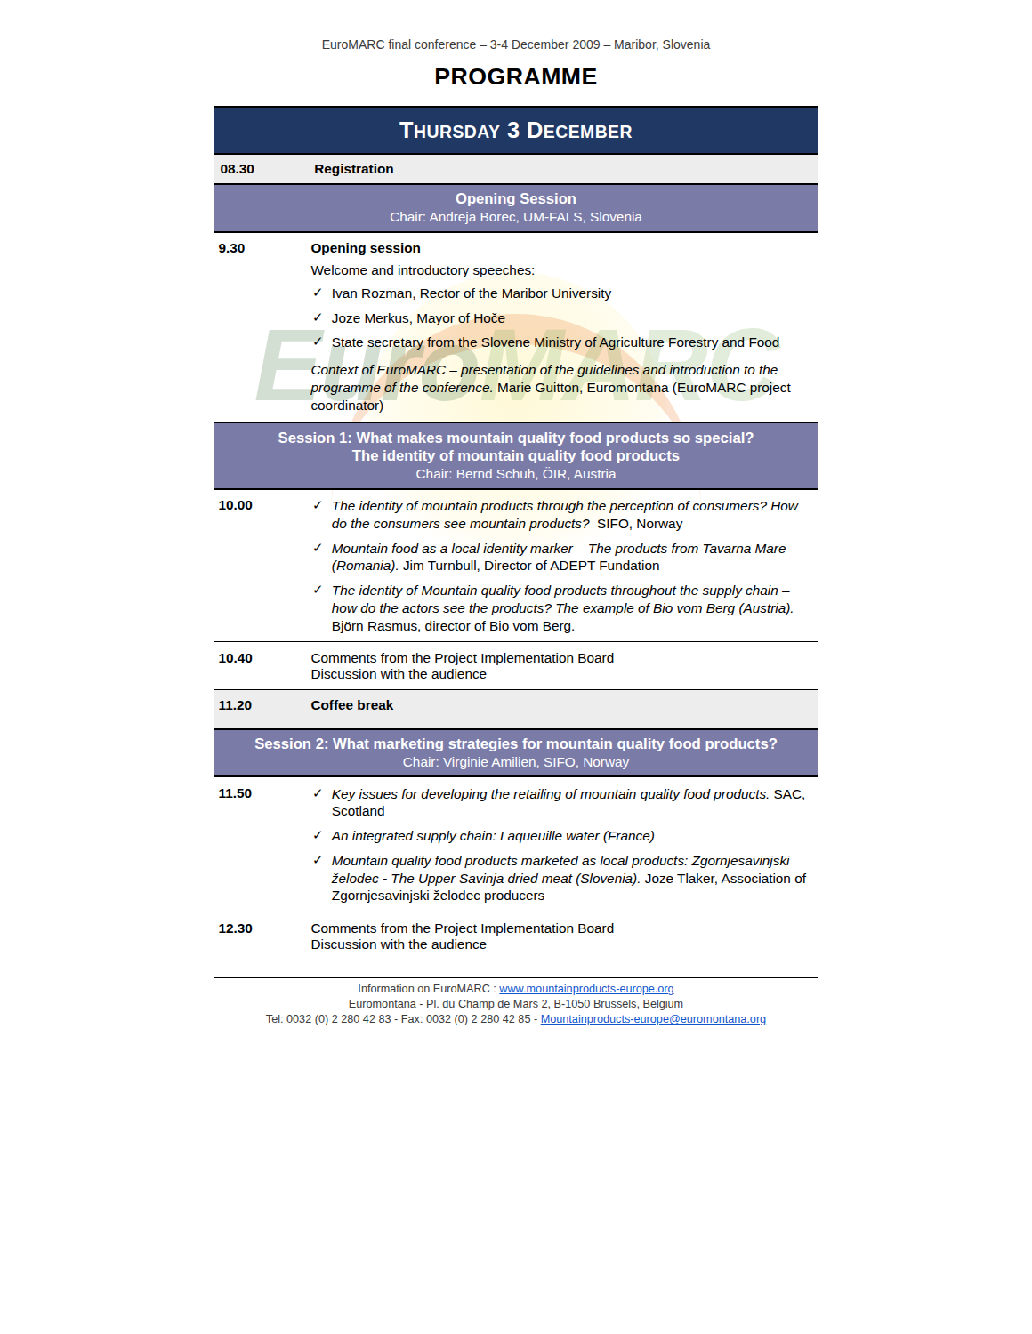Euro MARC
EuroMARC final conference – 3-4 December 2009 – Maribor, Slovenia
PROGRAMME
| T HURSDAY 3 D ECEMBER |
| 08.30 | Registration |
| Opening Session Chair: Andreja Borec, UM-FALS, Slovenia |
| 9.30 | Opening session Welcome and introductory speeches: Ivan Rozman, Rector of the Maribor University Joze Merkus, Mayor of Hoče State secretary from the Slovene Ministry of Agriculture Forestry and Food Context of EuroMARC – presentation of the guidelines and introduction to the programme of the conference. Marie Guitton, Euromontana (EuroMARC project coordinator) |
| Session 1: What makes mountain quality food products so special? The identity of mountain quality food products Chair: Bernd Schuh, ÖIR, Austria |
| 10.00 | The identity of mountain products through the perception of consumers? How do the consumers see mountain products? SIFO, Norway Mountain food as a local identity marker – The products from Tavarna Mare (Romania). Jim Turnbull, Director of ADEPT Fundation The identity of Mountain quality food products throughout the supply chain – how do the actors see the products? The example of Bio vom Berg (Austria). Björn Rasmus, director of Bio vom Berg. |
| 10.40 | Comments from the Project Implementation Board Discussion with the audience |
| 11.20 | Coffee break |
| Session 2: What marketing strategies for mountain quality food products? Chair: Virginie Amilien, SIFO, Norway |
| 11.50 | Key issues for developing the retailing of mountain quality food products. SAC, Scotland An integrated supply chain: Laqueuille water (France) Mountain quality food products marketed as local products: Zgornjesavinjski želodec - The Upper Savinja dried meat (Slovenia). Joze Tlaker, Association of Zgornjesavinjski želodec producers |
| 12.30 | Comments from the Project Implementation Board Discussion with the audience |
Information on EuroMARC : www.mountainproducts-europe.org
Euromontana - Pl. du Champ de Mars 2, B-1050 Brussels, Belgium
Tel: 0032 (0) 2 280 42 83 - Fax: 0032 (0) 2 280 42 85 - Mountainproducts-europe@euromontana.org